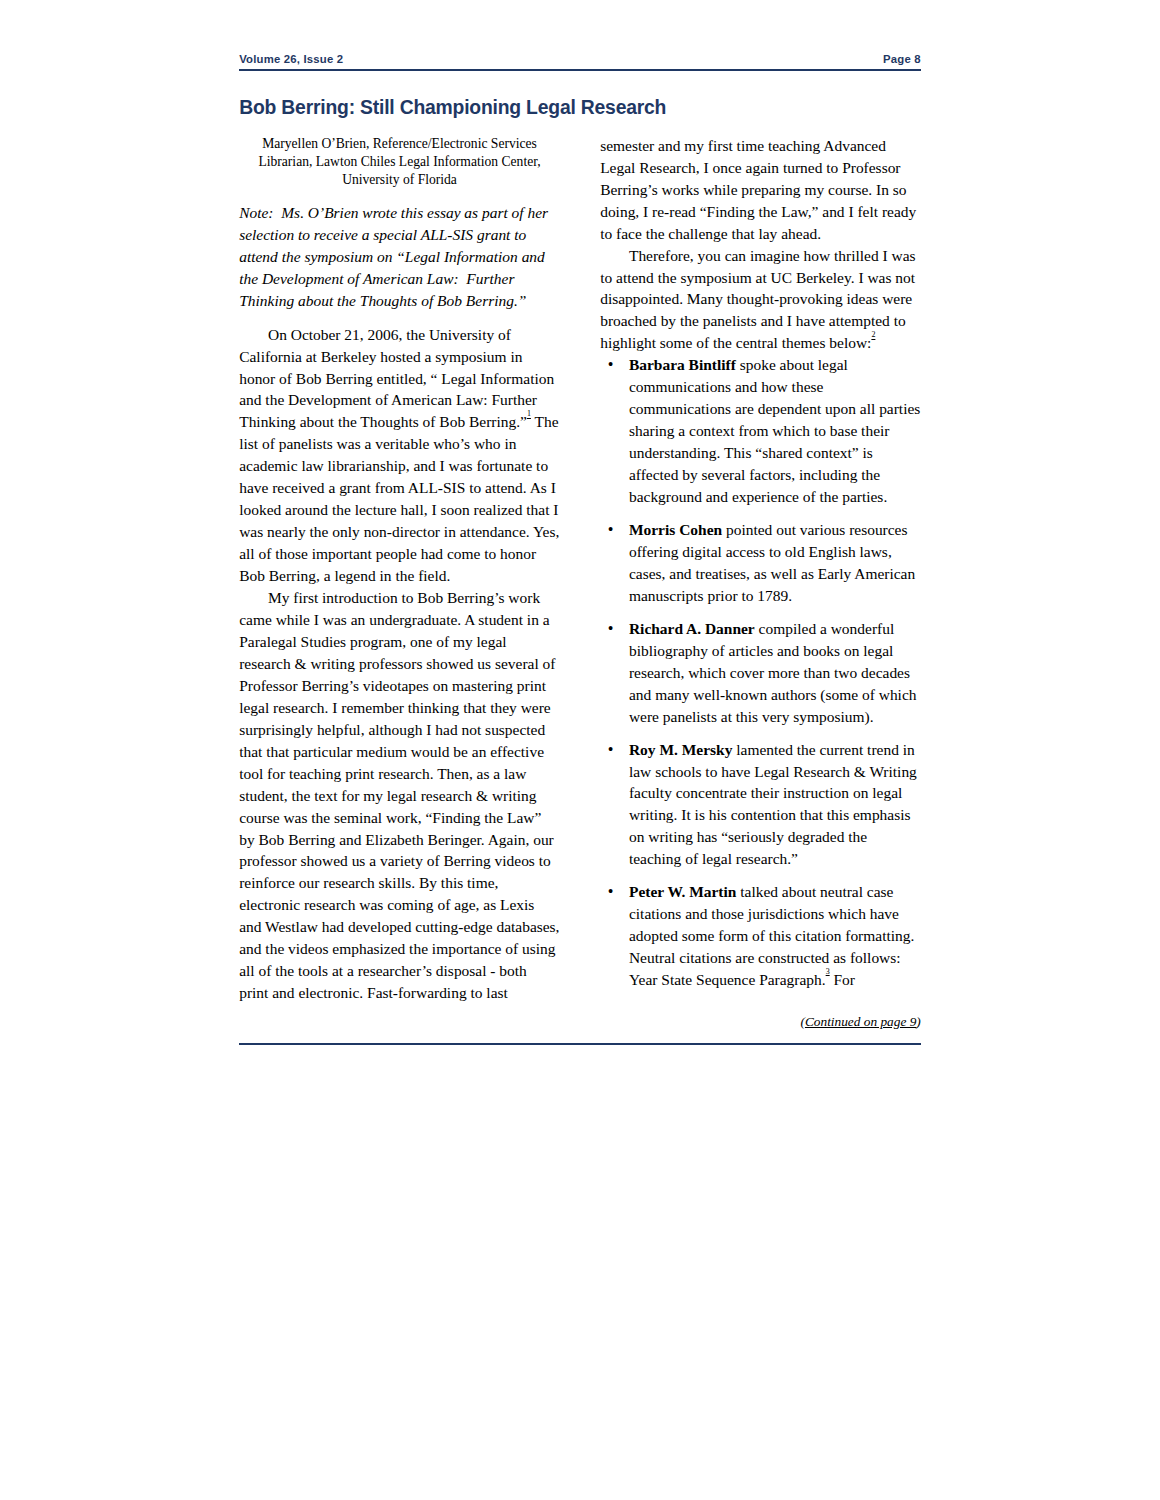Volume 26, Issue 2 Page 8
Bob Berring: Still Championing Legal Research
Maryellen O’Brien, Reference/Electronic Services Librarian, Lawton Chiles Legal Information Center, University of Florida
Note: Ms. O’Brien wrote this essay as part of her selection to receive a special ALL-SIS grant to attend the symposium on “Legal Information and the Development of American Law: Further Thinking about the Thoughts of Bob Berring.”
On October 21, 2006, the University of California at Berkeley hosted a symposium in honor of Bob Berring entitled, “ Legal Information and the Development of American Law: Further Thinking about the Thoughts of Bob Berring.”1 The list of panelists was a veritable who’s who in academic law librarianship, and I was fortunate to have received a grant from ALL-SIS to attend. As I looked around the lecture hall, I soon realized that I was nearly the only non-director in attendance. Yes, all of those important people had come to honor Bob Berring, a legend in the field.
My first introduction to Bob Berring’s work came while I was an undergraduate. A student in a Paralegal Studies program, one of my legal research & writing professors showed us several of Professor Berring’s videotapes on mastering print legal research. I remember thinking that they were surprisingly helpful, although I had not suspected that that particular medium would be an effective tool for teaching print research. Then, as a law student, the text for my legal research & writing course was the seminal work, “Finding the Law” by Bob Berring and Elizabeth Beringer. Again, our professor showed us a variety of Berring videos to reinforce our research skills. By this time, electronic research was coming of age, as Lexis and Westlaw had developed cutting-edge databases, and the videos emphasized the importance of using all of the tools at a researcher’s disposal - both print and electronic. Fast-forwarding to last semester and my first time teaching Advanced Legal Research, I once again turned to Professor Berring’s works while preparing my course. In so doing, I re-read “Finding the Law,” and I felt ready to face the challenge that lay ahead.
Therefore, you can imagine how thrilled I was to attend the symposium at UC Berkeley. I was not disappointed. Many thought-provoking ideas were broached by the panelists and I have attempted to highlight some of the central themes below:2
Barbara Bintliff spoke about legal communications and how these communications are dependent upon all parties sharing a context from which to base their understanding. This “shared context” is affected by several factors, including the background and experience of the parties.
Morris Cohen pointed out various resources offering digital access to old English laws, cases, and treatises, as well as Early American manuscripts prior to 1789.
Richard A. Danner compiled a wonderful bibliography of articles and books on legal research, which cover more than two decades and many well-known authors (some of which were panelists at this very symposium).
Roy M. Mersky lamented the current trend in law schools to have Legal Research & Writing faculty concentrate their instruction on legal writing. It is his contention that this emphasis on writing has “seriously degraded the teaching of legal research.”
Peter W. Martin talked about neutral case citations and those jurisdictions which have adopted some form of this citation formatting. Neutral citations are constructed as follows: Year State Sequence Paragraph.3 For
(Continued on page 9)